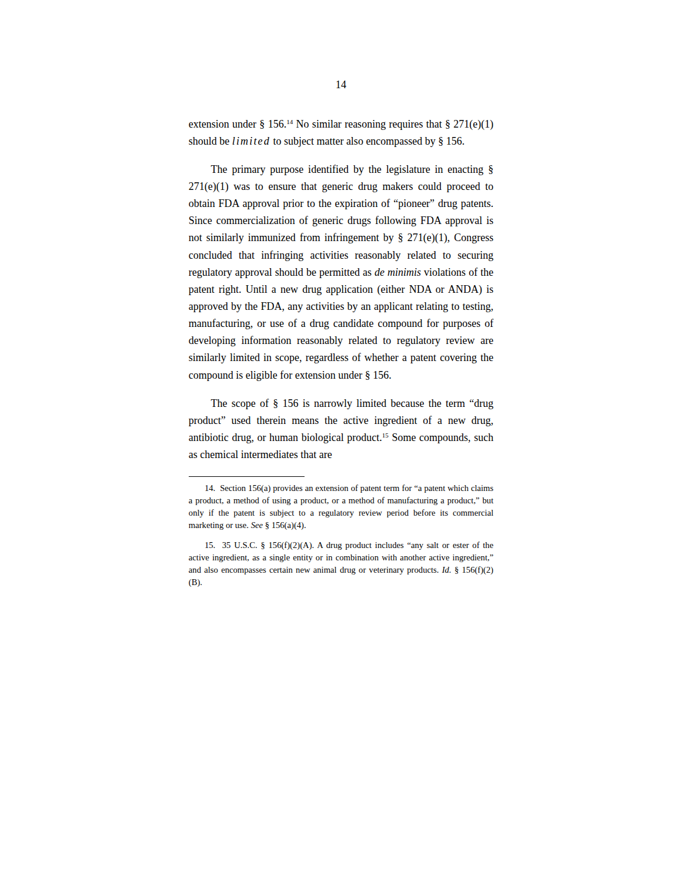14
extension under § 156.14 No similar reasoning requires that § 271(e)(1) should be limited to subject matter also encompassed by § 156.
The primary purpose identified by the legislature in enacting § 271(e)(1) was to ensure that generic drug makers could proceed to obtain FDA approval prior to the expiration of “pioneer” drug patents. Since commercialization of generic drugs following FDA approval is not similarly immunized from infringement by § 271(e)(1), Congress concluded that infringing activities reasonably related to securing regulatory approval should be permitted as de minimis violations of the patent right. Until a new drug application (either NDA or ANDA) is approved by the FDA, any activities by an applicant relating to testing, manufacturing, or use of a drug candidate compound for purposes of developing information reasonably related to regulatory review are similarly limited in scope, regardless of whether a patent covering the compound is eligible for extension under § 156.
The scope of § 156 is narrowly limited because the term “drug product” used therein means the active ingredient of a new drug, antibiotic drug, or human biological product.15 Some compounds, such as chemical intermediates that are
14. Section 156(a) provides an extension of patent term for “a patent which claims a product, a method of using a product, or a method of manufacturing a product,” but only if the patent is subject to a regulatory review period before its commercial marketing or use. See § 156(a)(4).
15. 35 U.S.C. § 156(f)(2)(A). A drug product includes “any salt or ester of the active ingredient, as a single entity or in combination with another active ingredient,” and also encompasses certain new animal drug or veterinary products. Id. § 156(f)(2)(B).